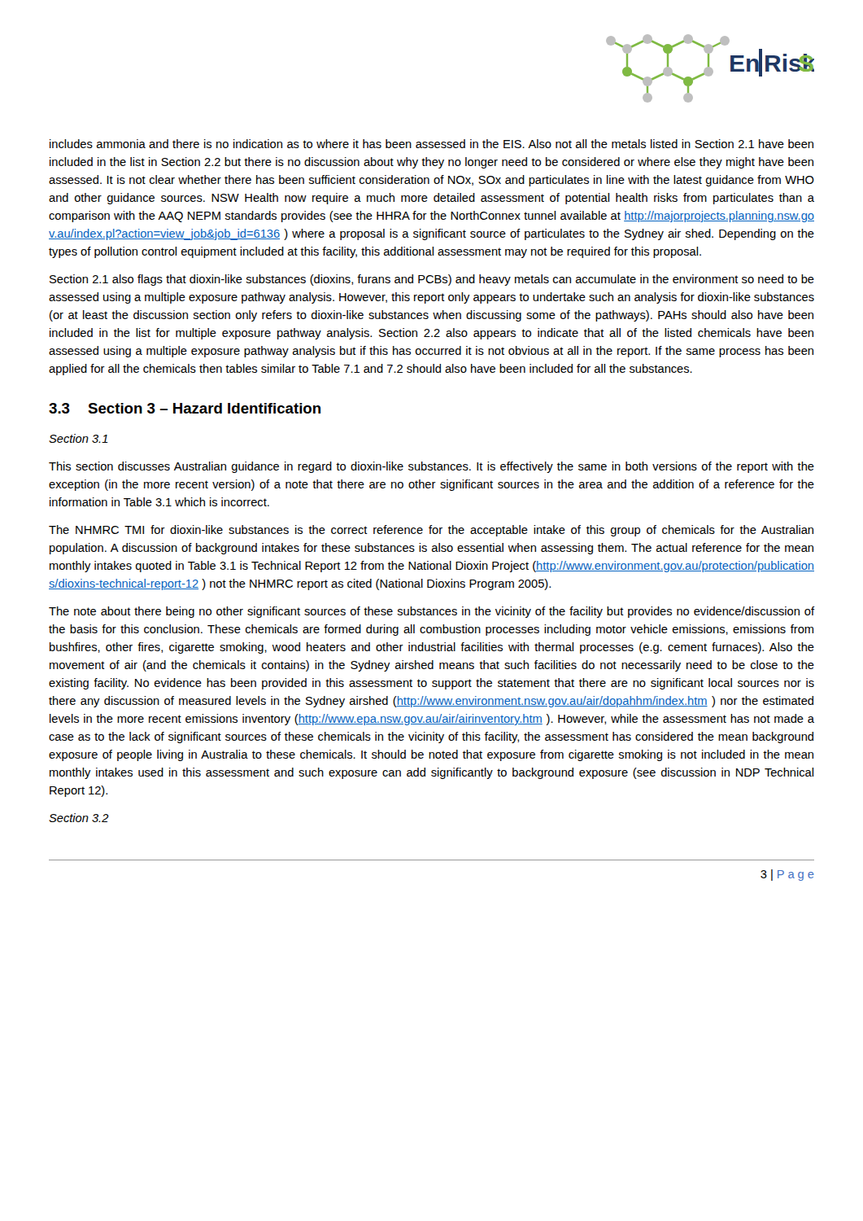En Risk S
includes ammonia and there is no indication as to where it has been assessed in the EIS. Also not all the metals listed in Section 2.1 have been included in the list in Section 2.2 but there is no discussion about why they no longer need to be considered or where else they might have been assessed. It is not clear whether there has been sufficient consideration of NOx, SOx and particulates in line with the latest guidance from WHO and other guidance sources. NSW Health now require a much more detailed assessment of potential health risks from particulates than a comparison with the AAQ NEPM standards provides (see the HHRA for the NorthConnex tunnel available at http://majorprojects.planning.nsw.gov.au/index.pl?action=view_job&job_id=6136 ) where a proposal is a significant source of particulates to the Sydney air shed. Depending on the types of pollution control equipment included at this facility, this additional assessment may not be required for this proposal.
Section 2.1 also flags that dioxin-like substances (dioxins, furans and PCBs) and heavy metals can accumulate in the environment so need to be assessed using a multiple exposure pathway analysis. However, this report only appears to undertake such an analysis for dioxin-like substances (or at least the discussion section only refers to dioxin-like substances when discussing some of the pathways). PAHs should also have been included in the list for multiple exposure pathway analysis. Section 2.2 also appears to indicate that all of the listed chemicals have been assessed using a multiple exposure pathway analysis but if this has occurred it is not obvious at all in the report. If the same process has been applied for all the chemicals then tables similar to Table 7.1 and 7.2 should also have been included for all the substances.
3.3 Section 3 – Hazard Identification
Section 3.1
This section discusses Australian guidance in regard to dioxin-like substances. It is effectively the same in both versions of the report with the exception (in the more recent version) of a note that there are no other significant sources in the area and the addition of a reference for the information in Table 3.1 which is incorrect.
The NHMRC TMI for dioxin-like substances is the correct reference for the acceptable intake of this group of chemicals for the Australian population. A discussion of background intakes for these substances is also essential when assessing them. The actual reference for the mean monthly intakes quoted in Table 3.1 is Technical Report 12 from the National Dioxin Project (http://www.environment.gov.au/protection/publications/dioxins-technical-report-12 ) not the NHMRC report as cited (National Dioxins Program 2005).
The note about there being no other significant sources of these substances in the vicinity of the facility but provides no evidence/discussion of the basis for this conclusion. These chemicals are formed during all combustion processes including motor vehicle emissions, emissions from bushfires, other fires, cigarette smoking, wood heaters and other industrial facilities with thermal processes (e.g. cement furnaces). Also the movement of air (and the chemicals it contains) in the Sydney airshed means that such facilities do not necessarily need to be close to the existing facility. No evidence has been provided in this assessment to support the statement that there are no significant local sources nor is there any discussion of measured levels in the Sydney airshed (http://www.environment.nsw.gov.au/air/dopahhm/index.htm ) nor the estimated levels in the more recent emissions inventory (http://www.epa.nsw.gov.au/air/airinventory.htm ). However, while the assessment has not made a case as to the lack of significant sources of these chemicals in the vicinity of this facility, the assessment has considered the mean background exposure of people living in Australia to these chemicals. It should be noted that exposure from cigarette smoking is not included in the mean monthly intakes used in this assessment and such exposure can add significantly to background exposure (see discussion in NDP Technical Report 12).
Section 3.2
3 | P a g e